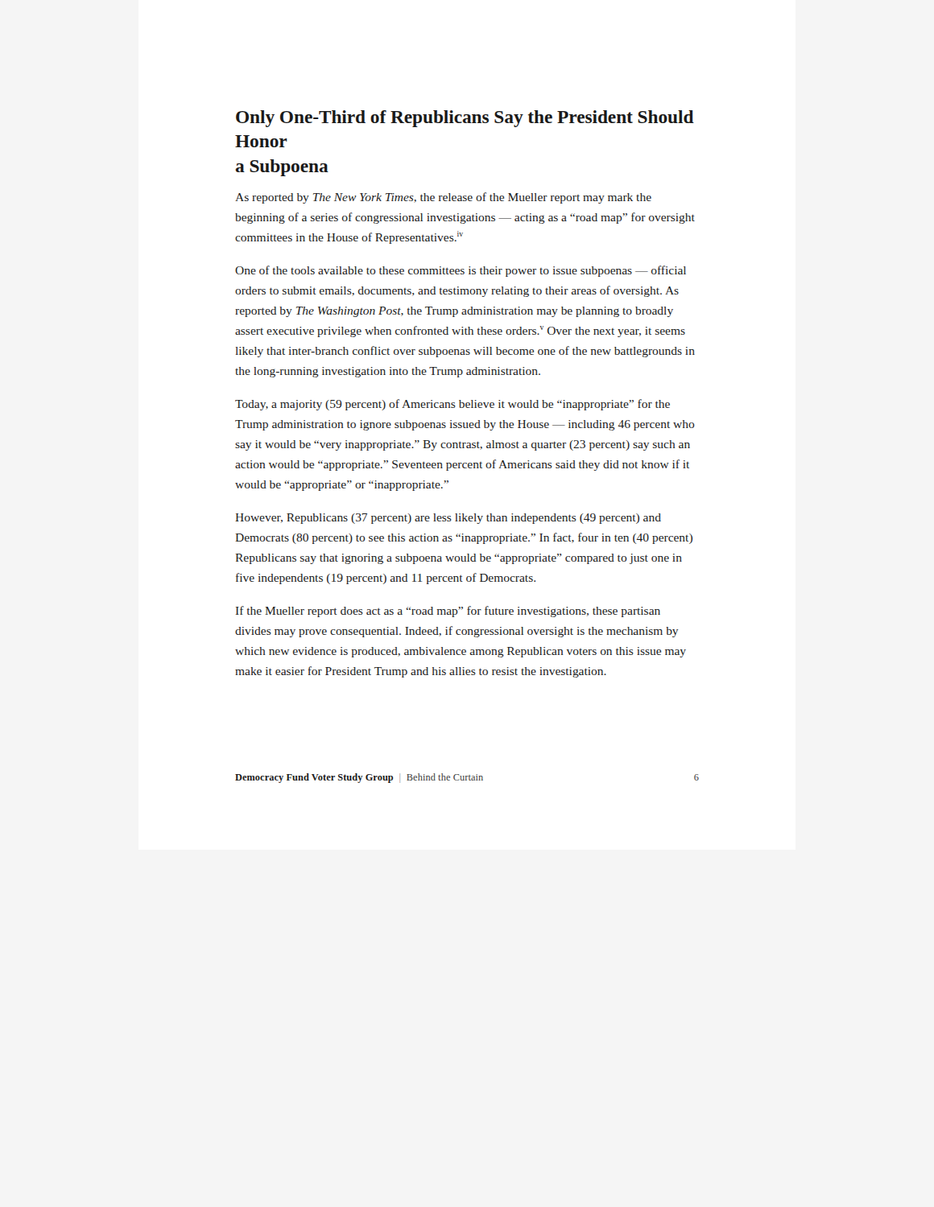Only One-Third of Republicans Say the President Should Honor
a Subpoena
As reported by The New York Times, the release of the Mueller report may mark the beginning of a series of congressional investigations — acting as a “road map” for oversight committees in the House of Representatives.iv
One of the tools available to these committees is their power to issue subpoenas — official orders to submit emails, documents, and testimony relating to their areas of oversight. As reported by The Washington Post, the Trump administration may be planning to broadly assert executive privilege when confronted with these orders.v Over the next year, it seems likely that inter-branch conflict over subpoenas will become one of the new battlegrounds in the long-running investigation into the Trump administration.
Today, a majority (59 percent) of Americans believe it would be “inappropriate” for the Trump administration to ignore subpoenas issued by the House — including 46 percent who say it would be “very inappropriate.” By contrast, almost a quarter (23 percent) say such an action would be “appropriate.” Seventeen percent of Americans said they did not know if it would be “appropriate” or “inappropriate.”
However, Republicans (37 percent) are less likely than independents (49 percent) and Democrats (80 percent) to see this action as “inappropriate.” In fact, four in ten (40 percent) Republicans say that ignoring a subpoena would be “appropriate” compared to just one in five independents (19 percent) and 11 percent of Democrats.
If the Mueller report does act as a “road map” for future investigations, these partisan divides may prove consequential. Indeed, if congressional oversight is the mechanism by which new evidence is produced, ambivalence among Republican voters on this issue may make it easier for President Trump and his allies to resist the investigation.
Democracy Fund Voter Study Group | Behind the Curtain 6